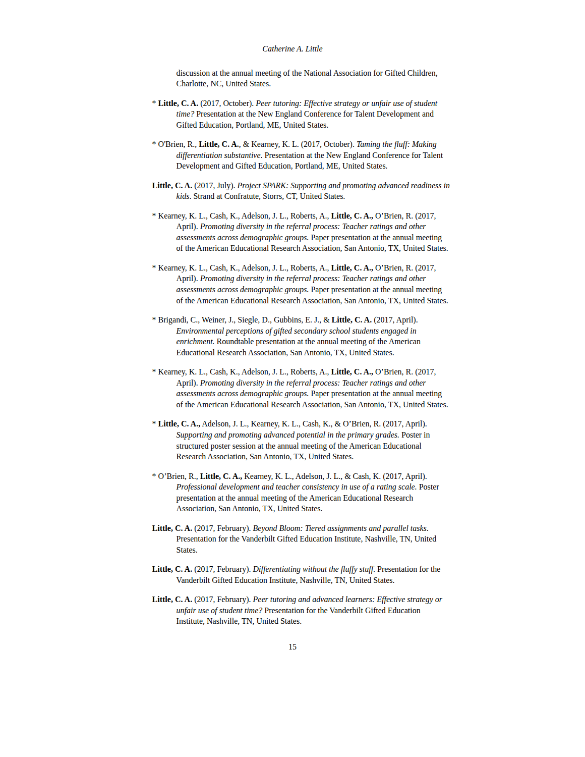Catherine A. Little
discussion at the annual meeting of the National Association for Gifted Children, Charlotte, NC, United States.
* Little, C. A. (2017, October). Peer tutoring: Effective strategy or unfair use of student time? Presentation at the New England Conference for Talent Development and Gifted Education, Portland, ME, United States.
* O'Brien, R., Little, C. A., & Kearney, K. L. (2017, October). Taming the fluff: Making differentiation substantive. Presentation at the New England Conference for Talent Development and Gifted Education, Portland, ME, United States.
Little, C. A. (2017, July). Project SPARK: Supporting and promoting advanced readiness in kids. Strand at Confratute, Storrs, CT, United States.
* Kearney, K. L., Cash, K., Adelson, J. L., Roberts, A., Little, C. A., O’Brien, R. (2017, April). Promoting diversity in the referral process: Teacher ratings and other assessments across demographic groups. Paper presentation at the annual meeting of the American Educational Research Association, San Antonio, TX, United States.
* Kearney, K. L., Cash, K., Adelson, J. L., Roberts, A., Little, C. A., O’Brien, R. (2017, April). Promoting diversity in the referral process: Teacher ratings and other assessments across demographic groups. Paper presentation at the annual meeting of the American Educational Research Association, San Antonio, TX, United States.
* Brigandi, C., Weiner, J., Siegle, D., Gubbins, E. J., & Little, C. A. (2017, April). Environmental perceptions of gifted secondary school students engaged in enrichment. Roundtable presentation at the annual meeting of the American Educational Research Association, San Antonio, TX, United States.
* Kearney, K. L., Cash, K., Adelson, J. L., Roberts, A., Little, C. A., O’Brien, R. (2017, April). Promoting diversity in the referral process: Teacher ratings and other assessments across demographic groups. Paper presentation at the annual meeting of the American Educational Research Association, San Antonio, TX, United States.
* Little, C. A., Adelson, J. L., Kearney, K. L., Cash, K., & O’Brien, R. (2017, April). Supporting and promoting advanced potential in the primary grades. Poster in structured poster session at the annual meeting of the American Educational Research Association, San Antonio, TX, United States.
* O’Brien, R., Little, C. A., Kearney, K. L., Adelson, J. L., & Cash, K. (2017, April). Professional development and teacher consistency in use of a rating scale. Poster presentation at the annual meeting of the American Educational Research Association, San Antonio, TX, United States.
Little, C. A. (2017, February). Beyond Bloom: Tiered assignments and parallel tasks. Presentation for the Vanderbilt Gifted Education Institute, Nashville, TN, United States.
Little, C. A. (2017, February). Differentiating without the fluffy stuff. Presentation for the Vanderbilt Gifted Education Institute, Nashville, TN, United States.
Little, C. A. (2017, February). Peer tutoring and advanced learners: Effective strategy or unfair use of student time? Presentation for the Vanderbilt Gifted Education Institute, Nashville, TN, United States.
15